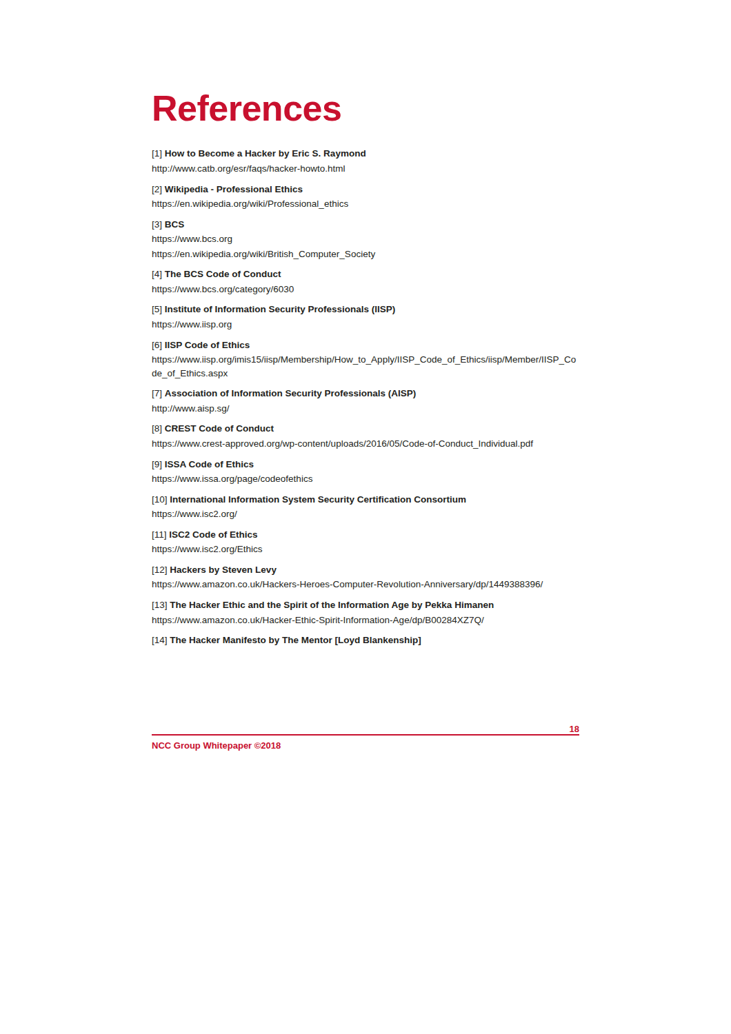References
[1] How to Become a Hacker by Eric S. Raymond
http://www.catb.org/esr/faqs/hacker-howto.html
[2] Wikipedia - Professional Ethics
https://en.wikipedia.org/wiki/Professional_ethics
[3] BCS
https://www.bcs.org
https://en.wikipedia.org/wiki/British_Computer_Society
[4] The BCS Code of Conduct
https://www.bcs.org/category/6030
[5] Institute of Information Security Professionals (IISP)
https://www.iisp.org
[6] IISP Code of Ethics
https://www.iisp.org/imis15/iisp/Membership/How_to_Apply/IISP_Code_of_Ethics/iisp/Member/IISP_Code_of_Ethics.aspx
[7] Association of Information Security Professionals (AISP)
http://www.aisp.sg/
[8] CREST Code of Conduct
https://www.crest-approved.org/wp-content/uploads/2016/05/Code-of-Conduct_Individual.pdf
[9] ISSA Code of Ethics
https://www.issa.org/page/codeofethics
[10] International Information System Security Certification Consortium
https://www.isc2.org/
[11] ISC2 Code of Ethics
https://www.isc2.org/Ethics
[12] Hackers by Steven Levy
https://www.amazon.co.uk/Hackers-Heroes-Computer-Revolution-Anniversary/dp/1449388396/
[13] The Hacker Ethic and the Spirit of the Information Age by Pekka Himanen
https://www.amazon.co.uk/Hacker-Ethic-Spirit-Information-Age/dp/B00284XZ7Q/
[14] The Hacker Manifesto by The Mentor [Loyd Blankenship]
18
NCC Group Whitepaper ©2018